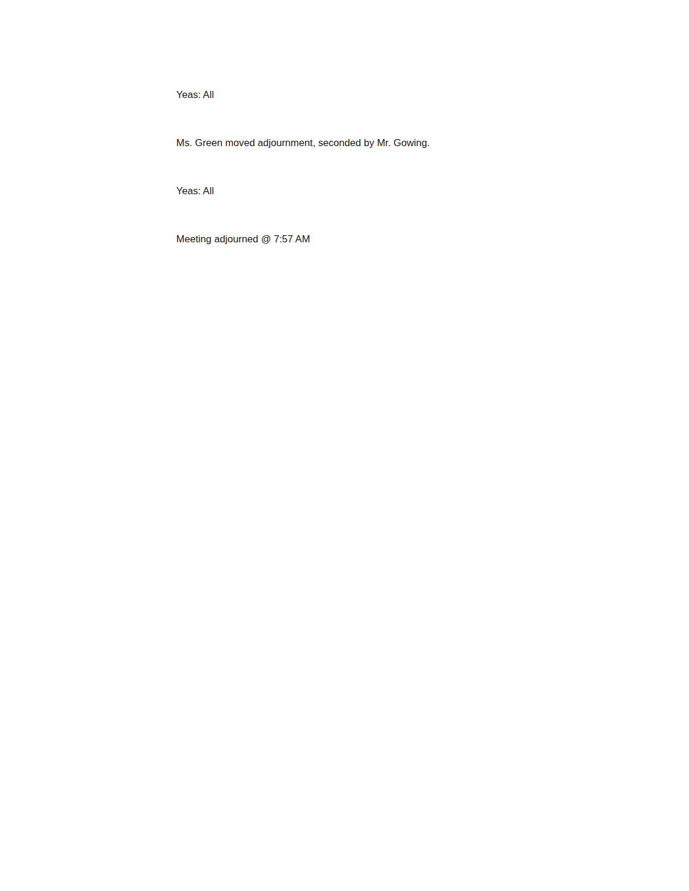Yeas: All
Ms. Green moved adjournment, seconded by Mr. Gowing.
Yeas: All
Meeting adjourned @ 7:57 AM